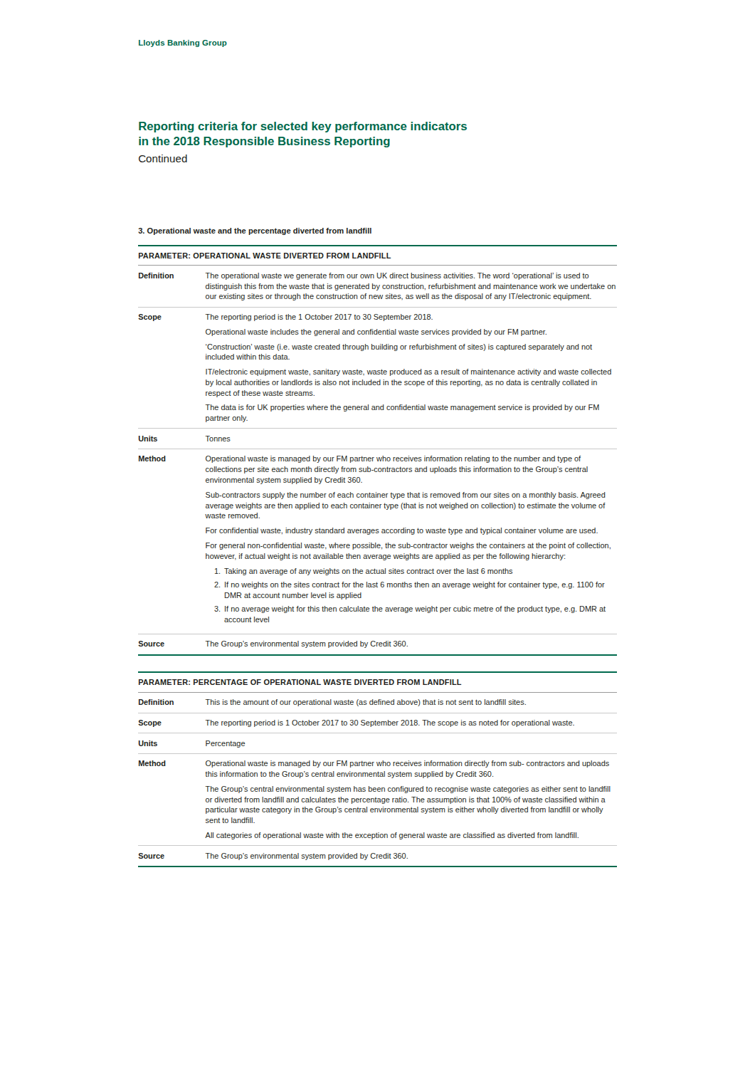Lloyds Banking Group
Reporting criteria for selected key performance indicators
in the 2018 Responsible Business Reporting
Continued
3. Operational waste and the percentage diverted from landfill
PARAMETER: OPERATIONAL WASTE DIVERTED FROM LANDFILL
| Definition | The operational waste we generate from our own UK direct business activities. The word ‘operational’ is used to distinguish this from the waste that is generated by construction, refurbishment and maintenance work we undertake on our existing sites or through the construction of new sites, as well as the disposal of any IT/electronic equipment. |
| Scope | The reporting period is the 1 October 2017 to 30 September 2018. Operational waste includes the general and confidential waste services provided by our FM partner. ‘Construction’ waste (i.e. waste created through building or refurbishment of sites) is captured separately and not included within this data. IT/electronic equipment waste, sanitary waste, waste produced as a result of maintenance activity and waste collected by local authorities or landlords is also not included in the scope of this reporting, as no data is centrally collated in respect of these waste streams. The data is for UK properties where the general and confidential waste management service is provided by our FM partner only. |
| Units | Tonnes |
| Method | Operational waste is managed by our FM partner who receives information relating to the number and type of collections per site each month directly from sub-contractors and uploads this information to the Group’s central environmental system supplied by Credit 360. Sub-contractors supply the number of each container type that is removed from our sites on a monthly basis. Agreed average weights are then applied to each container type (that is not weighed on collection) to estimate the volume of waste removed. For confidential waste, industry standard averages according to waste type and typical container volume are used. For general non-confidential waste, where possible, the sub-contractor weighs the containers at the point of collection, however, if actual weight is not available then average weights are applied as per the following hierarchy: Taking an average of any weights on the actual sites contract over the last 6 months If no weights on the sites contract for the last 6 months then an average weight for container type, e.g. 1100 for DMR at account number level is applied If no average weight for this then calculate the average weight per cubic metre of the product type, e.g. DMR at account level |
| Source | The Group’s environmental system provided by Credit 360. |
PARAMETER: PERCENTAGE OF OPERATIONAL WASTE DIVERTED FROM LANDFILL
| Definition | This is the amount of our operational waste (as defined above) that is not sent to landfill sites. |
| Scope | The reporting period is 1 October 2017 to 30 September 2018. The scope is as noted for operational waste. |
| Units | Percentage |
| Method | Operational waste is managed by our FM partner who receives information directly from sub- contractors and uploads this information to the Group’s central environmental system supplied by Credit 360. The Group’s central environmental system has been configured to recognise waste categories as either sent to landfill or diverted from landfill and calculates the percentage ratio. The assumption is that 100% of waste classified within a particular waste category in the Group’s central environmental system is either wholly diverted from landfill or wholly sent to landfill. All categories of operational waste with the exception of general waste are classified as diverted from landfill. |
| Source | The Group’s environmental system provided by Credit 360. |